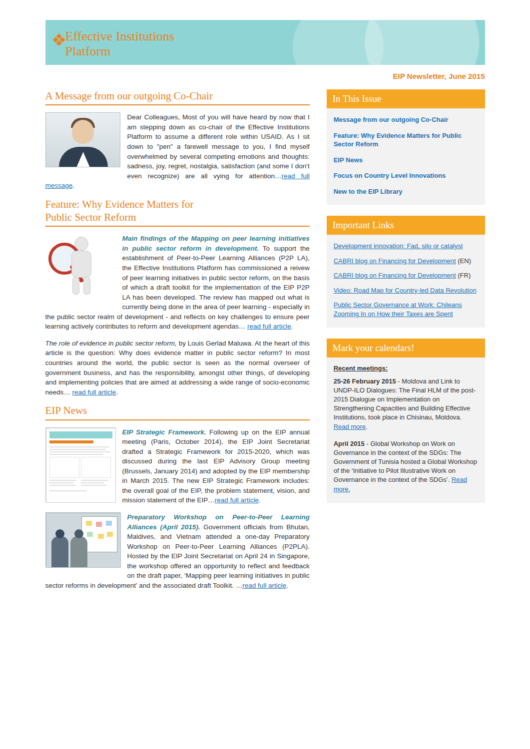❖
Effective Institutions
Platform
EIP Newsletter, June 2015
A Message from our outgoing Co-Chair
Dear Colleagues, Most of you will have heard by now that I am stepping down as co-chair of the Effective Institutions Platform to assume a different role within USAID. As I sit down to "pen" a farewell message to you, I find myself overwhelmed by several competing emotions and thoughts: sadness, joy, regret, nostalgia, satisfaction (and some I don't even recognize) are all vying for attention…read full message.
Feature: Why Evidence Matters for
Public Sector Reform
Main findings of the Mapping on peer learning initiatives in public sector reform in development. To support the establishment of Peer-to-Peer Learning Alliances (P2P LA), the Effective Institutions Platform has commissioned a reivew of peer learning initiatives in public sector reform, on the basis of which a draft toolkit for the implementation of the EIP P2P LA has been developed. The review has mapped out what is currently being done in the area of peer learning - especially in the public sector realm of development - and reflects on key challenges to ensure peer learning actively contributes to reform and development agendas… read full article.
The role of evidence in public sector reform, by Louis Gerlad Maluwa. At the heart of this article is the question: Why does evidence matter in public sector reform? In most countries around the world, the public sector is seen as the normal overseer of government business, and has the responsibility, amongst other things, of developing and implementing policies that are aimed at addressing a wide range of socio-economic needs… read full article.
EIP News
EIP Strategic Framework. Following up on the EIP annual meeting (Paris, October 2014), the EIP Joint Secretariat drafted a Strategic Framework for 2015-2020, which was discussed during the last EIP Advisory Group meeting (Brussels, January 2014) and adopted by the EIP membership in March 2015. The new EIP Strategic Framework includes: the overall goal of the EIP, the problem statement, vision, and mission statement of the EIP…read full article.
Preparatory Workshop on Peer-to-Peer Learning Alliances (April 2015). Government officials from Bhutan, Maldives, and Vietnam attended a one-day Preparatory Workshop on Peer-to-Peer Learning Alliances (P2PLA). Hosted by the EIP Joint Secretariat on April 24 in Singapore, the workshop offered an opportunity to reflect and feedback on the draft paper, ‘Mapping peer learning initiatives in public sector reforms in development’ and the associated draft Toolkit. …read full article.
In This Issue
Message from our outgoing Co-Chair
Feature: Why Evidence Matters for Public Sector Reform
EIP News
Focus on Country Level Innovations
New to the EIP Library
Important Links
Development innovation: Fad, silo or catalyst
CABRI blog on Financing for Development (EN)
CABRI blog on Financing for Development (FR)
Video: Road Map for Country-led Data Revolution
Public Sector Governance at Work: Chileans Zooming In on How their Taxes are Spent
Mark your calendars!
Recent meetings:
25-26 February 2015 - Moldova and Link to UNDP-ILO Dialogues: The Final HLM of the post-2015 Dialogue on Implementation on Strengthening Capacities and Building Effective Institutions, took place in Chisinau, Moldova. Read more.
April 2015 - Global Workshop on Work on Governance in the context of the SDGs: The Government of Tunisia hosted a Global Workshop of the ‘Initiative to Pilot Illustrative Work on Governance in the context of the SDGs’. Read more.